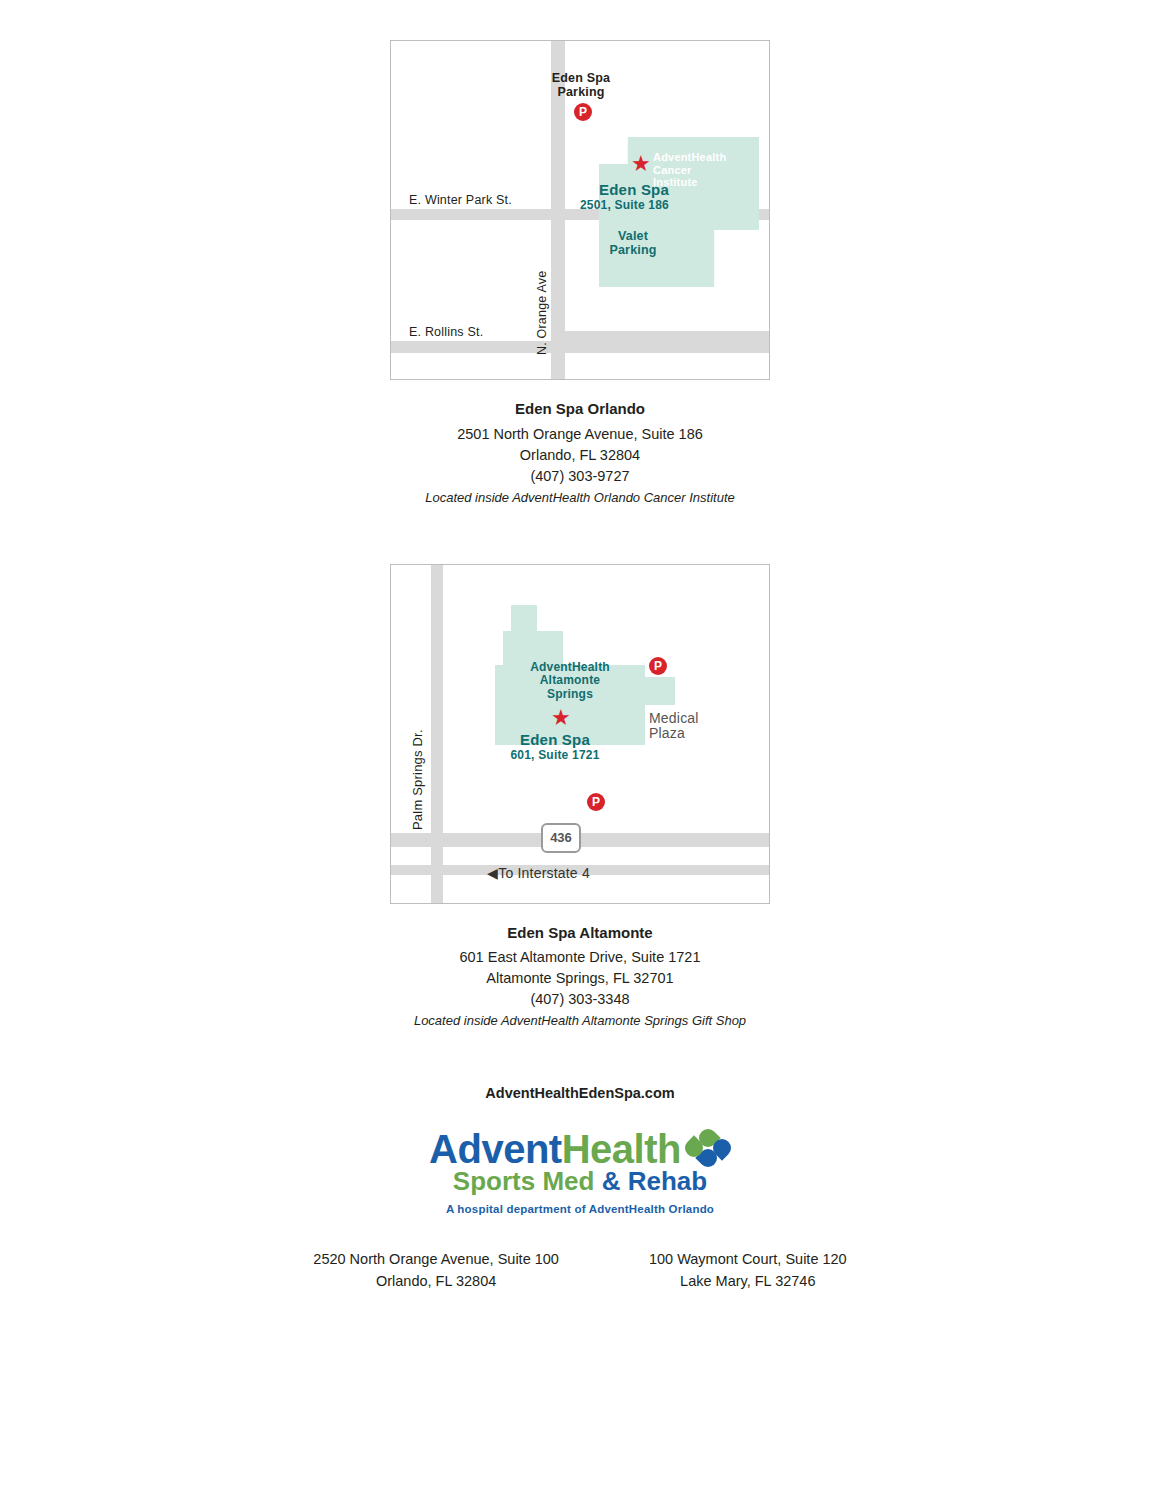Eden Spa
Parking
P
★
AdventHealth
Cancer
Institute
Eden Spa
2501, Suite 186
Valet
Parking
E. Winter Park St.
E. Rollins St.
N. Orange Ave
Eden Spa Orlando
2501 North Orange Avenue, Suite 186
Orlando, FL 32804
(407) 303-9727
Located inside AdventHealth Orlando Cancer Institute
Palm Springs Dr.
AdventHealth
Altamonte
Springs
★
Eden Spa
601, Suite 1721
Medical
Plaza
P
P
436
◀To Interstate 4
Eden Spa Altamonte
601 East Altamonte Drive, Suite 1721
Altamonte Springs, FL 32701
(407) 303-3348
Located inside AdventHealth Altamonte Springs Gift Shop
AdventHealthEdenSpa.com
Advent Health
Sports Med & Rehab
A hospital department of AdventHealth Orlando
2520 North Orange Avenue, Suite 100
Orlando, FL 32804
100 Waymont Court, Suite 120
Lake Mary, FL 32746